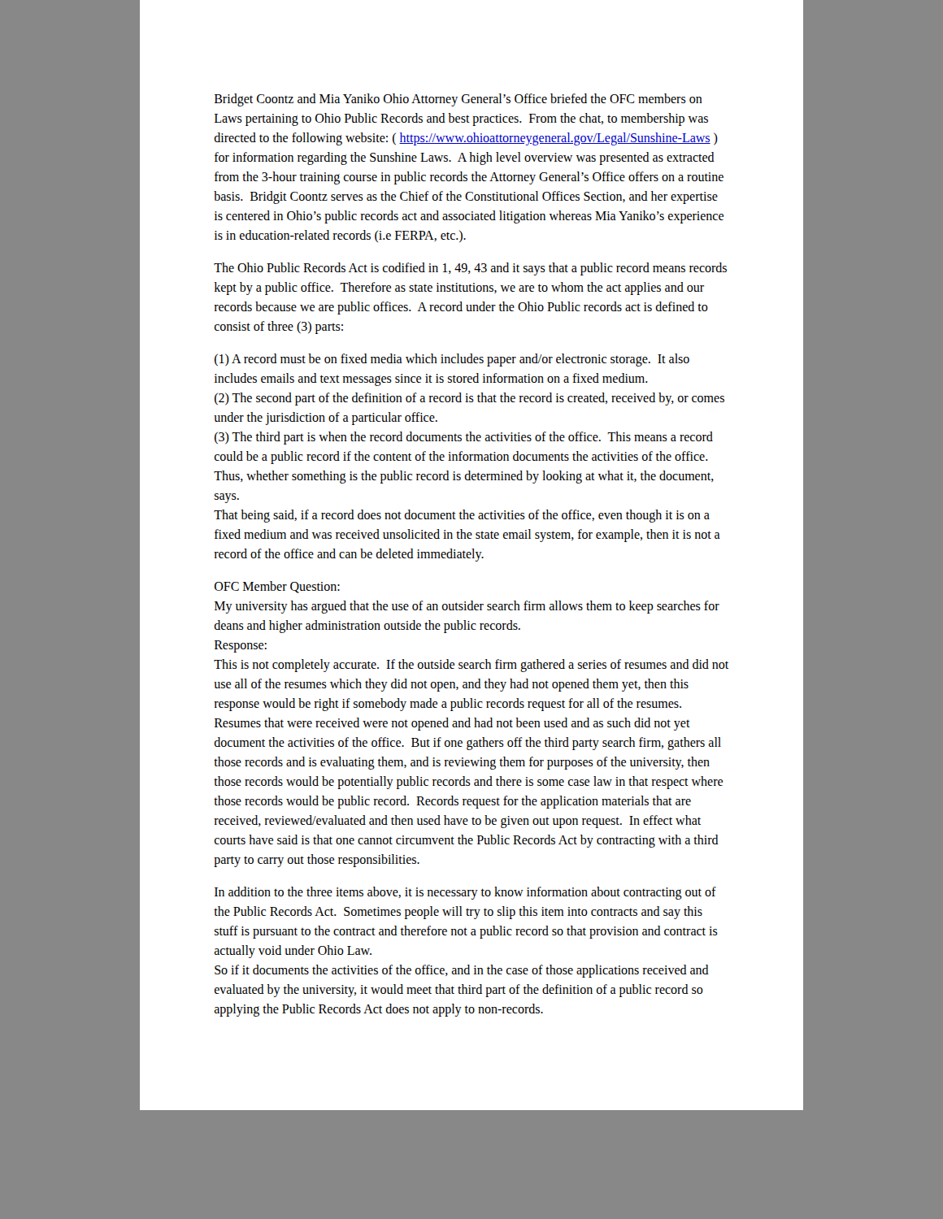Bridget Coontz and Mia Yaniko Ohio Attorney General’s Office briefed the OFC members on Laws pertaining to Ohio Public Records and best practices. From the chat, to membership was directed to the following website: ( https://www.ohioattorneygeneral.gov/Legal/Sunshine-Laws ) for information regarding the Sunshine Laws. A high level overview was presented as extracted from the 3-hour training course in public records the Attorney General’s Office offers on a routine basis. Bridgit Coontz serves as the Chief of the Constitutional Offices Section, and her expertise is centered in Ohio’s public records act and associated litigation whereas Mia Yaniko’s experience is in education-related records (i.e FERPA, etc.).
The Ohio Public Records Act is codified in 1, 49, 43 and it says that a public record means records kept by a public office. Therefore as state institutions, we are to whom the act applies and our records because we are public offices. A record under the Ohio Public records act is defined to consist of three (3) parts:
(1) A record must be on fixed media which includes paper and/or electronic storage. It also includes emails and text messages since it is stored information on a fixed medium.
(2) The second part of the definition of a record is that the record is created, received by, or comes under the jurisdiction of a particular office.
(3) The third part is when the record documents the activities of the office. This means a record could be a public record if the content of the information documents the activities of the office. Thus, whether something is the public record is determined by looking at what it, the document, says.
That being said, if a record does not document the activities of the office, even though it is on a fixed medium and was received unsolicited in the state email system, for example, then it is not a record of the office and can be deleted immediately.
OFC Member Question:
My university has argued that the use of an outsider search firm allows them to keep searches for deans and higher administration outside the public records.
Response:
This is not completely accurate. If the outside search firm gathered a series of resumes and did not use all of the resumes which they did not open, and they had not opened them yet, then this response would be right if somebody made a public records request for all of the resumes. Resumes that were received were not opened and had not been used and as such did not yet document the activities of the office. But if one gathers off the third party search firm, gathers all those records and is evaluating them, and is reviewing them for purposes of the university, then those records would be potentially public records and there is some case law in that respect where those records would be public record. Records request for the application materials that are received, reviewed/evaluated and then used have to be given out upon request. In effect what courts have said is that one cannot circumvent the Public Records Act by contracting with a third party to carry out those responsibilities.
In addition to the three items above, it is necessary to know information about contracting out of the Public Records Act. Sometimes people will try to slip this item into contracts and say this stuff is pursuant to the contract and therefore not a public record so that provision and contract is actually void under Ohio Law.
So if it documents the activities of the office, and in the case of those applications received and evaluated by the university, it would meet that third part of the definition of a public record so applying the Public Records Act does not apply to non-records.